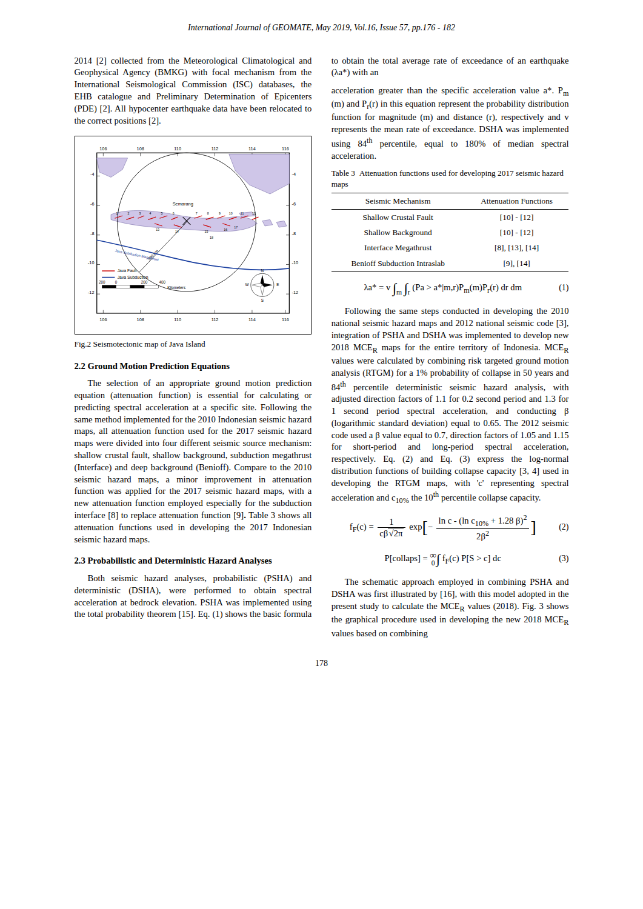International Journal of GEOMATE, May 2019, Vol.16, Issue 57, pp.176 - 182
2014 [2] collected from the Meteorological Climatological and Geophysical Agency (BMKG) with focal mechanism from the International Seismological Commission (ISC) databases, the EHB catalogue and Preliminary Determination of Epicenters (PDE) [2]. All hypocenter earthquake data have been relocated to the correct positions [2].
106 108 110 112 114 116 106 108 110 112 114 116 -4 -6 -8 -10 -12 -4 -6 -8 -10 -12 500 Km Semarang 1 2 3 4 5 6 7 8 9 10 11 12 13 14 15 16 17 18 Java Subduction Megathrust Java Fault Java Subduction 200 0 200 400 Kilometers N S W E
Fig.2 Seismotectonic map of Java Island
2.2 Ground Motion Prediction Equations
The selection of an appropriate ground motion prediction equation (attenuation function) is essential for calculating or predicting spectral acceleration at a specific site. Following the same method implemented for the 2010 Indonesian seismic hazard maps, all attenuation function used for the 2017 seismic hazard maps were divided into four different seismic source mechanism: shallow crustal fault, shallow background, subduction megathrust (Interface) and deep background (Benioff). Compare to the 2010 seismic hazard maps, a minor improvement in attenuation function was applied for the 2017 seismic hazard maps, with a new attenuation function employed especially for the subduction interface [8] to replace attenuation function [9]. Table 3 shows all attenuation functions used in developing the 2017 Indonesian seismic hazard maps.
2.3 Probabilistic and Deterministic Hazard Analyses
Both seismic hazard analyses, probabilistic (PSHA) and deterministic (DSHA), were performed to obtain spectral acceleration at bedrock elevation. PSHA was implemented using the total probability theorem [15]. Eq. (1) shows the basic formula to obtain the total average rate of exceedance of an earthquake (λa*) with an
acceleration greater than the specific acceleration value a*. Pm (m) and Pr(r) in this equation represent the probability distribution function for magnitude (m) and distance (r), respectively and v represents the mean rate of exceedance. DSHA was implemented using 84th percentile, equal to 180% of median spectral acceleration.
Table 3 Attenuation functions used for developing 2017 seismic hazard maps
| Seismic Mechanism | Attenuation Functions |
| --- | --- |
| Shallow Crustal Fault | [10] - [12] |
| Shallow Background | [10] - [12] |
| Interface Megathrust | [8], [13], [14] |
| Benioff Subduction Intraslab | [9], [14] |
λa* = v ∫ m ∫ r (Pa > a*|m,r)Pm(m)Pr(r) dr dm
(1)
Following the same steps conducted in developing the 2010 national seismic hazard maps and 2012 national seismic code [3], integration of PSHA and DSHA was implemented to develop new 2018 MCER maps for the entire territory of Indonesia. MCER values were calculated by combining risk targeted ground motion analysis (RTGM) for a 1% probability of collapse in 50 years and 84th percentile deterministic seismic hazard analysis, with adjusted direction factors of 1.1 for 0.2 second period and 1.3 for 1 second period spectral acceleration, and conducting β (logarithmic standard deviation) equal to 0.65. The 2012 seismic code used a β value equal to 0.7, direction factors of 1.05 and 1.15 for short-period and long-period spectral acceleration, respectively. Eq. (2) and Eq. (3) express the log-normal distribution functions of building collapse capacity [3, 4] used in developing the RTGM maps, with 'c' representing spectral acceleration and c10% the 10th percentile collapse capacity.
fF(c) = 1 cβ√2π exp[− ln c - (ln c10% + 1.28 β)22β2]
(2)
P[collaps] = ∞0∫ fF(c) P[S > c] dc
(3)
The schematic approach employed in combining PSHA and DSHA was first illustrated by [16], with this model adopted in the present study to calculate the MCER values (2018). Fig. 3 shows the graphical procedure used in developing the new 2018 MCER values based on combining
178